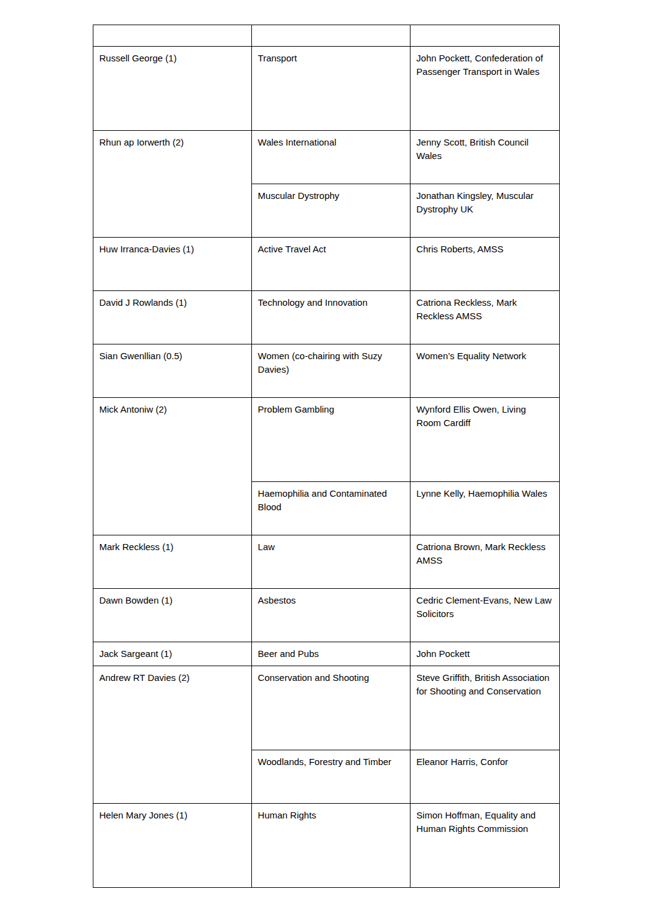| Russell George (1) | Transport | John Pockett, Confederation of Passenger Transport in Wales |
| Rhun ap Iorwerth (2) | Wales International | Jenny Scott, British Council Wales |
| Muscular Dystrophy | Jonathan Kingsley, Muscular Dystrophy UK |
| Huw Irranca-Davies (1) | Active Travel Act | Chris Roberts, AMSS |
| David J Rowlands (1) | Technology and Innovation | Catriona Reckless, Mark Reckless AMSS |
| Sian Gwenllian (0.5) | Women (co-chairing with Suzy Davies) | Women’s Equality Network |
| Mick Antoniw (2) | Problem Gambling | Wynford Ellis Owen, Living Room Cardiff |
| Haemophilia and Contaminated Blood | Lynne Kelly, Haemophilia Wales |
| Mark Reckless (1) | Law | Catriona Brown, Mark Reckless AMSS |
| Dawn Bowden (1) | Asbestos | Cedric Clement-Evans, New Law Solicitors |
| Jack Sargeant (1) | Beer and Pubs | John Pockett |
| Andrew RT Davies (2) | Conservation and Shooting | Steve Griffith, British Association for Shooting and Conservation |
| Woodlands, Forestry and Timber | Eleanor Harris, Confor |
| Helen Mary Jones (1) | Human Rights | Simon Hoffman, Equality and Human Rights Commission |